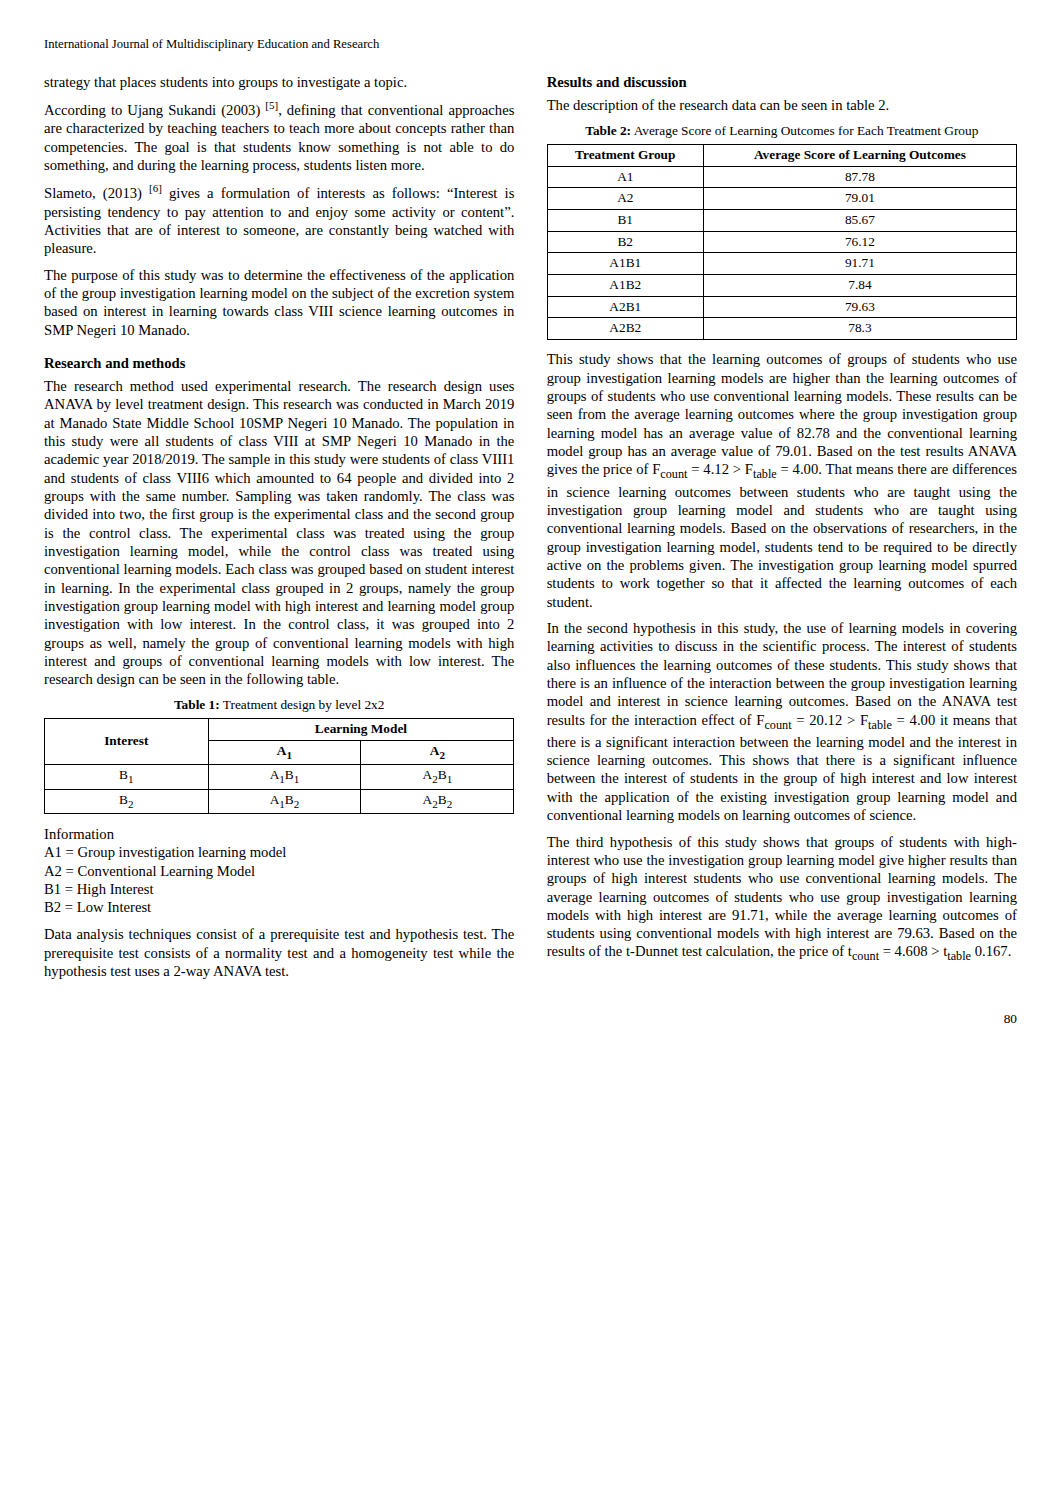International Journal of Multidisciplinary Education and Research
strategy that places students into groups to investigate a topic.
According to Ujang Sukandi (2003) [5], defining that conventional approaches are characterized by teaching teachers to teach more about concepts rather than competencies. The goal is that students know something is not able to do something, and during the learning process, students listen more.
Slameto, (2013) [6] gives a formulation of interests as follows: “Interest is persisting tendency to pay attention to and enjoy some activity or content”. Activities that are of interest to someone, are constantly being watched with pleasure.
The purpose of this study was to determine the effectiveness of the application of the group investigation learning model on the subject of the excretion system based on interest in learning towards class VIII science learning outcomes in SMP Negeri 10 Manado.
Research and methods
The research method used experimental research. The research design uses ANAVA by level treatment design. This research was conducted in March 2019 at Manado State Middle School 10SMP Negeri 10 Manado. The population in this study were all students of class VIII at SMP Negeri 10 Manado in the academic year 2018/2019. The sample in this study were students of class VIII1 and students of class VIII6 which amounted to 64 people and divided into 2 groups with the same number. Sampling was taken randomly. The class was divided into two, the first group is the experimental class and the second group is the control class. The experimental class was treated using the group investigation learning model, while the control class was treated using conventional learning models. Each class was grouped based on student interest in learning. In the experimental class grouped in 2 groups, namely the group investigation group learning model with high interest and learning model group investigation with low interest. In the control class, it was grouped into 2 groups as well, namely the group of conventional learning models with high interest and groups of conventional learning models with low interest. The research design can be seen in the following table.
Table 1: Treatment design by level 2x2
| Interest | Learning Model |
| --- | --- |
| A 1 | A 2 |
| B 1 | A 1 B 1 | A 2 B 1 |
| B 2 | A 1 B 2 | A 2 B 2 |
Information
A1 = Group investigation learning model
A2 = Conventional Learning Model
B1 = High Interest
B2 = Low Interest
Data analysis techniques consist of a prerequisite test and hypothesis test. The prerequisite test consists of a normality test and a homogeneity test while the hypothesis test uses a 2-way ANAVA test.
Results and discussion
The description of the research data can be seen in table 2.
Table 2: Average Score of Learning Outcomes for Each Treatment Group
| Treatment Group | Average Score of Learning Outcomes |
| --- | --- |
| A1 | 87.78 |
| A2 | 79.01 |
| B1 | 85.67 |
| B2 | 76.12 |
| A1B1 | 91.71 |
| A1B2 | 7.84 |
| A2B1 | 79.63 |
| A2B2 | 78.3 |
This study shows that the learning outcomes of groups of students who use group investigation learning models are higher than the learning outcomes of groups of students who use conventional learning models. These results can be seen from the average learning outcomes where the group investigation group learning model has an average value of 82.78 and the conventional learning model group has an average value of 79.01. Based on the test results ANAVA gives the price of Fcount = 4.12 > Ftable = 4.00. That means there are differences in science learning outcomes between students who are taught using the investigation group learning model and students who are taught using conventional learning models. Based on the observations of researchers, in the group investigation learning model, students tend to be required to be directly active on the problems given. The investigation group learning model spurred students to work together so that it affected the learning outcomes of each student.
In the second hypothesis in this study, the use of learning models in covering learning activities to discuss in the scientific process. The interest of students also influences the learning outcomes of these students. This study shows that there is an influence of the interaction between the group investigation learning model and interest in science learning outcomes. Based on the ANAVA test results for the interaction effect of Fcount = 20.12 > Ftable = 4.00 it means that there is a significant interaction between the learning model and the interest in science learning outcomes. This shows that there is a significant influence between the interest of students in the group of high interest and low interest with the application of the existing investigation group learning model and conventional learning models on learning outcomes of science.
The third hypothesis of this study shows that groups of students with high-interest who use the investigation group learning model give higher results than groups of high interest students who use conventional learning models. The average learning outcomes of students who use group investigation learning models with high interest are 91.71, while the average learning outcomes of students using conventional models with high interest are 79.63. Based on the results of the t-Dunnet test calculation, the price of tcount = 4.608 > ttable 0.167.
80